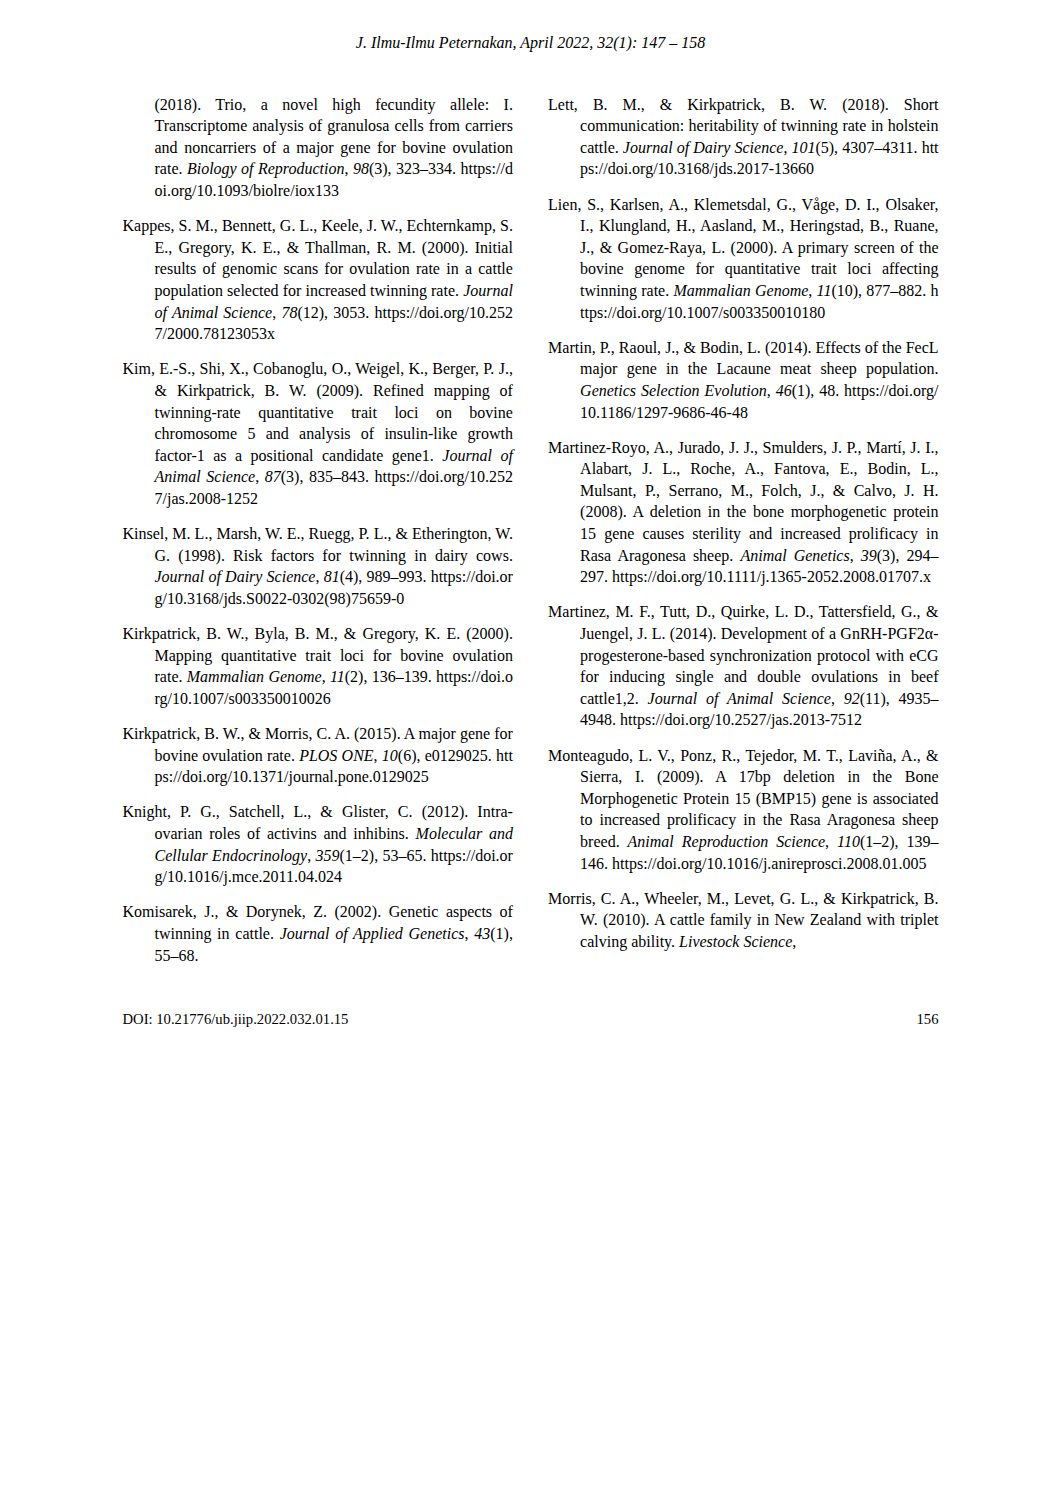J. Ilmu-Ilmu Peternakan, April 2022, 32(1): 147 – 158
(2018). Trio, a novel high fecundity allele: I. Transcriptome analysis of granulosa cells from carriers and noncarriers of a major gene for bovine ovulation rate. Biology of Reproduction, 98(3), 323–334. https://doi.org/10.1093/biolre/iox133
Kappes, S. M., Bennett, G. L., Keele, J. W., Echternkamp, S. E., Gregory, K. E., & Thallman, R. M. (2000). Initial results of genomic scans for ovulation rate in a cattle population selected for increased twinning rate. Journal of Animal Science, 78(12), 3053. https://doi.org/10.2527/2000.78123053x
Kim, E.-S., Shi, X., Cobanoglu, O., Weigel, K., Berger, P. J., & Kirkpatrick, B. W. (2009). Refined mapping of twinning-rate quantitative trait loci on bovine chromosome 5 and analysis of insulin-like growth factor-1 as a positional candidate gene1. Journal of Animal Science, 87(3), 835–843. https://doi.org/10.2527/jas.2008-1252
Kinsel, M. L., Marsh, W. E., Ruegg, P. L., & Etherington, W. G. (1998). Risk factors for twinning in dairy cows. Journal of Dairy Science, 81(4), 989–993. https://doi.org/10.3168/jds.S0022-0302(98)75659-0
Kirkpatrick, B. W., Byla, B. M., & Gregory, K. E. (2000). Mapping quantitative trait loci for bovine ovulation rate. Mammalian Genome, 11(2), 136–139. https://doi.org/10.1007/s003350010026
Kirkpatrick, B. W., & Morris, C. A. (2015). A major gene for bovine ovulation rate. PLOS ONE, 10(6), e0129025. https://doi.org/10.1371/journal.pone.0129025
Knight, P. G., Satchell, L., & Glister, C. (2012). Intra-ovarian roles of activins and inhibins. Molecular and Cellular Endocrinology, 359(1–2), 53–65. https://doi.org/10.1016/j.mce.2011.04.024
Komisarek, J., & Dorynek, Z. (2002). Genetic aspects of twinning in cattle. Journal of Applied Genetics, 43(1), 55–68.
Lett, B. M., & Kirkpatrick, B. W. (2018). Short communication: heritability of twinning rate in holstein cattle. Journal of Dairy Science, 101(5), 4307–4311. https://doi.org/10.3168/jds.2017-13660
Lien, S., Karlsen, A., Klemetsdal, G., Våge, D. I., Olsaker, I., Klungland, H., Aasland, M., Heringstad, B., Ruane, J., & Gomez-Raya, L. (2000). A primary screen of the bovine genome for quantitative trait loci affecting twinning rate. Mammalian Genome, 11(10), 877–882. https://doi.org/10.1007/s003350010180
Martin, P., Raoul, J., & Bodin, L. (2014). Effects of the FecL major gene in the Lacaune meat sheep population. Genetics Selection Evolution, 46(1), 48. https://doi.org/10.1186/1297-9686-46-48
Martinez-Royo, A., Jurado, J. J., Smulders, J. P., Martí, J. I., Alabart, J. L., Roche, A., Fantova, E., Bodin, L., Mulsant, P., Serrano, M., Folch, J., & Calvo, J. H. (2008). A deletion in the bone morphogenetic protein 15 gene causes sterility and increased prolificacy in Rasa Aragonesa sheep. Animal Genetics, 39(3), 294–297. https://doi.org/10.1111/j.1365-2052.2008.01707.x
Martinez, M. F., Tutt, D., Quirke, L. D., Tattersfield, G., & Juengel, J. L. (2014). Development of a GnRH-PGF2α-progesterone-based synchronization protocol with eCG for inducing single and double ovulations in beef cattle1,2. Journal of Animal Science, 92(11), 4935–4948. https://doi.org/10.2527/jas.2013-7512
Monteagudo, L. V., Ponz, R., Tejedor, M. T., Laviña, A., & Sierra, I. (2009). A 17bp deletion in the Bone Morphogenetic Protein 15 (BMP15) gene is associated to increased prolificacy in the Rasa Aragonesa sheep breed. Animal Reproduction Science, 110(1–2), 139–146. https://doi.org/10.1016/j.anireprosci.2008.01.005
Morris, C. A., Wheeler, M., Levet, G. L., & Kirkpatrick, B. W. (2010). A cattle family in New Zealand with triplet calving ability. Livestock Science,
DOI: 10.21776/ub.jiip.2022.032.01.15 156